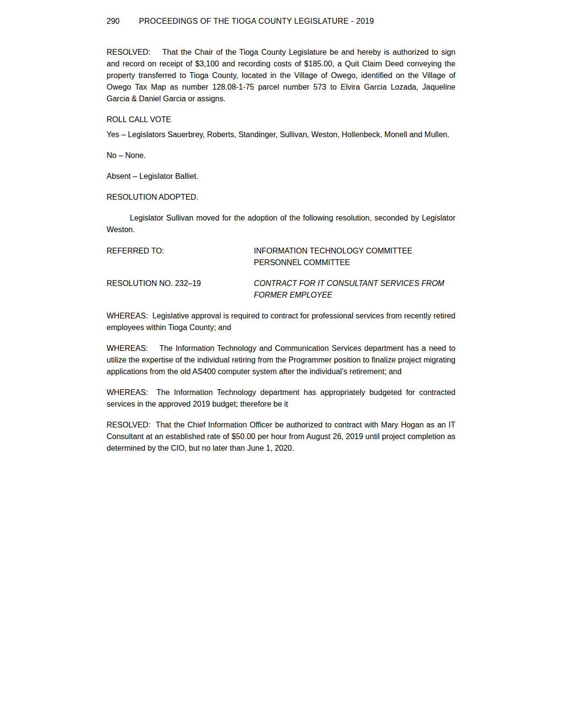290 PROCEEDINGS OF THE TIOGA COUNTY LEGISLATURE - 2019
RESOLVED: That the Chair of the Tioga County Legislature be and hereby is authorized to sign and record on receipt of $3,100 and recording costs of $185.00, a Quit Claim Deed conveying the property transferred to Tioga County, located in the Village of Owego, identified on the Village of Owego Tax Map as number 128.08-1-75 parcel number 573 to Elvira Garcia Lozada, Jaqueline Garcia & Daniel Garcia or assigns.
ROLL CALL VOTE
Yes – Legislators Sauerbrey, Roberts, Standinger, Sullivan, Weston, Hollenbeck, Monell and Mullen.
No – None.
Absent – Legislator Balliet.
RESOLUTION ADOPTED.
Legislator Sullivan moved for the adoption of the following resolution, seconded by Legislator Weston.
REFERRED TO:
INFORMATION TECHNOLOGY COMMITTEE
PERSONNEL COMMITTEE
RESOLUTION NO. 232–19
CONTRACT FOR IT CONSULTANT SERVICES FROM FORMER EMPLOYEE
WHEREAS: Legislative approval is required to contract for professional services from recently retired employees within Tioga County; and
WHEREAS: The Information Technology and Communication Services department has a need to utilize the expertise of the individual retiring from the Programmer position to finalize project migrating applications from the old AS400 computer system after the individual’s retirement; and
WHEREAS: The Information Technology department has appropriately budgeted for contracted services in the approved 2019 budget; therefore be it
RESOLVED: That the Chief Information Officer be authorized to contract with Mary Hogan as an IT Consultant at an established rate of $50.00 per hour from August 26, 2019 until project completion as determined by the CIO, but no later than June 1, 2020.